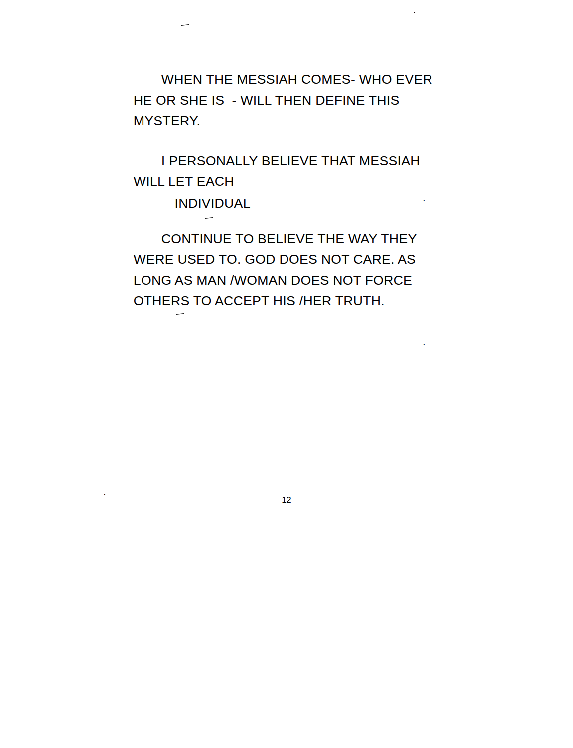.
When the Messiah comes- who ever he or she is - will then define this mystery.
.
I personally believe that Messiah will let each
Individual
Continue to believe the way they were used to. God does not care. As long as man /woman does not force others to accept his /her truth.
. .
12